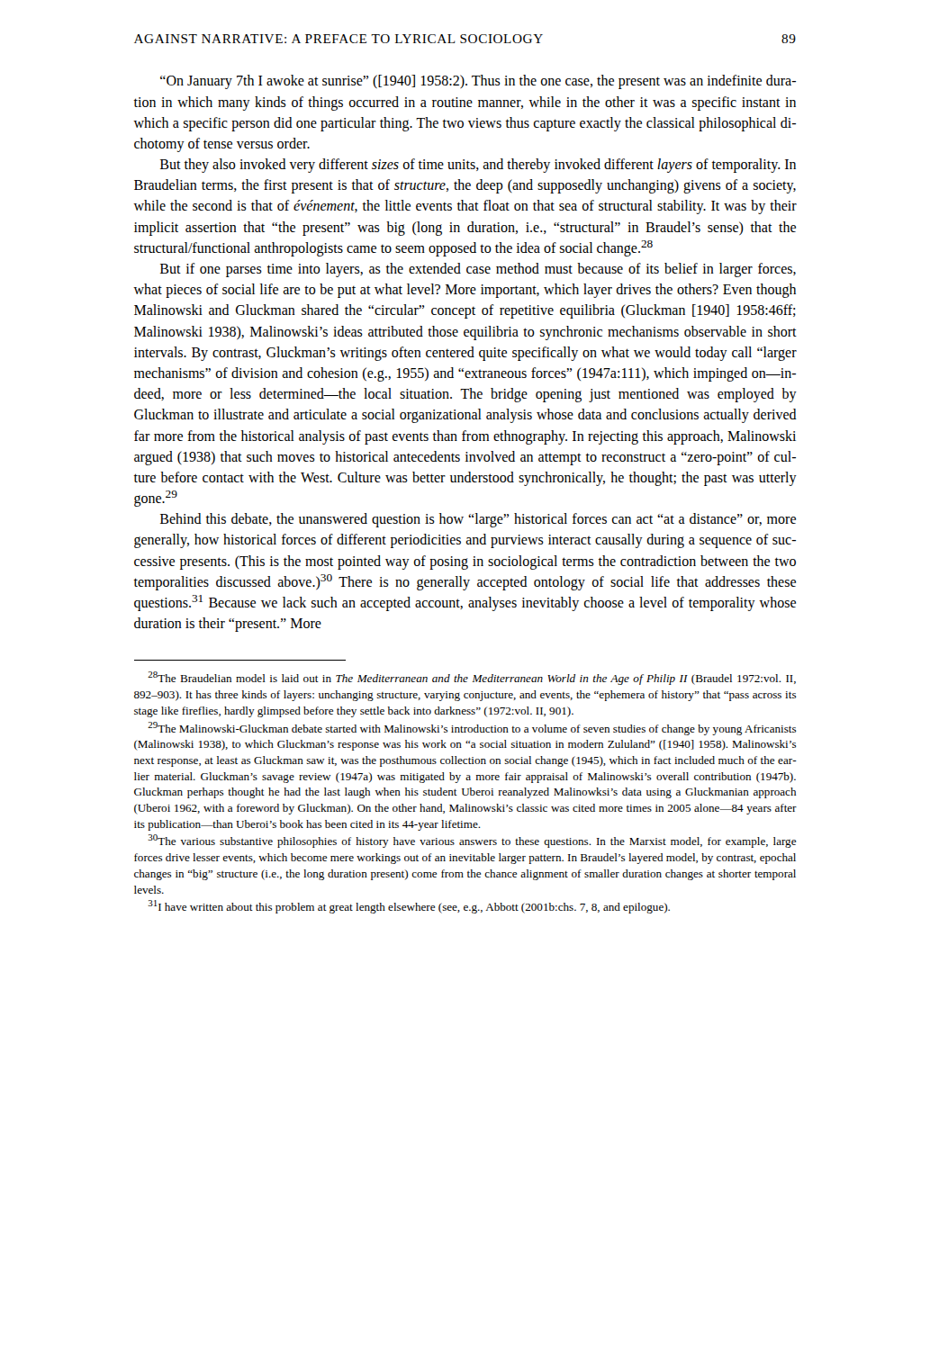Against Narrative: A Preface to Lyrical Sociology 89
“On January 7th I awoke at sunrise” ([1940] 1958:2). Thus in the one case, the present was an indefinite duration in which many kinds of things occurred in a routine manner, while in the other it was a specific instant in which a specific person did one particular thing. The two views thus capture exactly the classical philosophical dichotomy of tense versus order.
But they also invoked very different sizes of time units, and thereby invoked different layers of temporality. In Braudelian terms, the first present is that of structure, the deep (and supposedly unchanging) givens of a society, while the second is that of événement, the little events that float on that sea of structural stability. It was by their implicit assertion that “the present” was big (long in duration, i.e., “structural” in Braudel’s sense) that the structural/functional anthropologists came to seem opposed to the idea of social change.28
But if one parses time into layers, as the extended case method must because of its belief in larger forces, what pieces of social life are to be put at what level? More important, which layer drives the others? Even though Malinowski and Gluckman shared the “circular” concept of repetitive equilibria (Gluckman [1940] 1958:46ff; Malinowski 1938), Malinowski’s ideas attributed those equilibria to synchronic mechanisms observable in short intervals. By contrast, Gluckman’s writings often centered quite specifically on what we would today call “larger mechanisms” of division and cohesion (e.g., 1955) and “extraneous forces” (1947a:111), which impinged on—indeed, more or less determined—the local situation. The bridge opening just mentioned was employed by Gluckman to illustrate and articulate a social organizational analysis whose data and conclusions actually derived far more from the historical analysis of past events than from ethnography. In rejecting this approach, Malinowski argued (1938) that such moves to historical antecedents involved an attempt to reconstruct a “zero-point” of culture before contact with the West. Culture was better understood synchronically, he thought; the past was utterly gone.29
Behind this debate, the unanswered question is how “large” historical forces can act “at a distance” or, more generally, how historical forces of different periodicities and purviews interact causally during a sequence of successive presents. (This is the most pointed way of posing in sociological terms the contradiction between the two temporalities discussed above.)30 There is no generally accepted ontology of social life that addresses these questions.31 Because we lack such an accepted account, analyses inevitably choose a level of temporality whose duration is their “present.” More
28The Braudelian model is laid out in The Mediterranean and the Mediterranean World in the Age of Philip II (Braudel 1972:vol. II, 892–903). It has three kinds of layers: unchanging structure, varying conjucture, and events, the “ephemera of history” that “pass across its stage like fireflies, hardly glimpsed before they settle back into darkness” (1972:vol. II, 901).
29The Malinowski-Gluckman debate started with Malinowski’s introduction to a volume of seven studies of change by young Africanists (Malinowski 1938), to which Gluckman’s response was his work on “a social situation in modern Zululand” ([1940] 1958). Malinowski’s next response, at least as Gluckman saw it, was the posthumous collection on social change (1945), which in fact included much of the earlier material. Gluckman’s savage review (1947a) was mitigated by a more fair appraisal of Malinowski’s overall contribution (1947b). Gluckman perhaps thought he had the last laugh when his student Uberoi reanalyzed Malinowksi’s data using a Gluckmanian approach (Uberoi 1962, with a foreword by Gluckman). On the other hand, Malinowski’s classic was cited more times in 2005 alone—84 years after its publication—than Uberoi’s book has been cited in its 44-year lifetime.
30The various substantive philosophies of history have various answers to these questions. In the Marxist model, for example, large forces drive lesser events, which become mere workings out of an inevitable larger pattern. In Braudel’s layered model, by contrast, epochal changes in “big” structure (i.e., the long duration present) come from the chance alignment of smaller duration changes at shorter temporal levels.
31I have written about this problem at great length elsewhere (see, e.g., Abbott (2001b:chs. 7, 8, and epilogue).